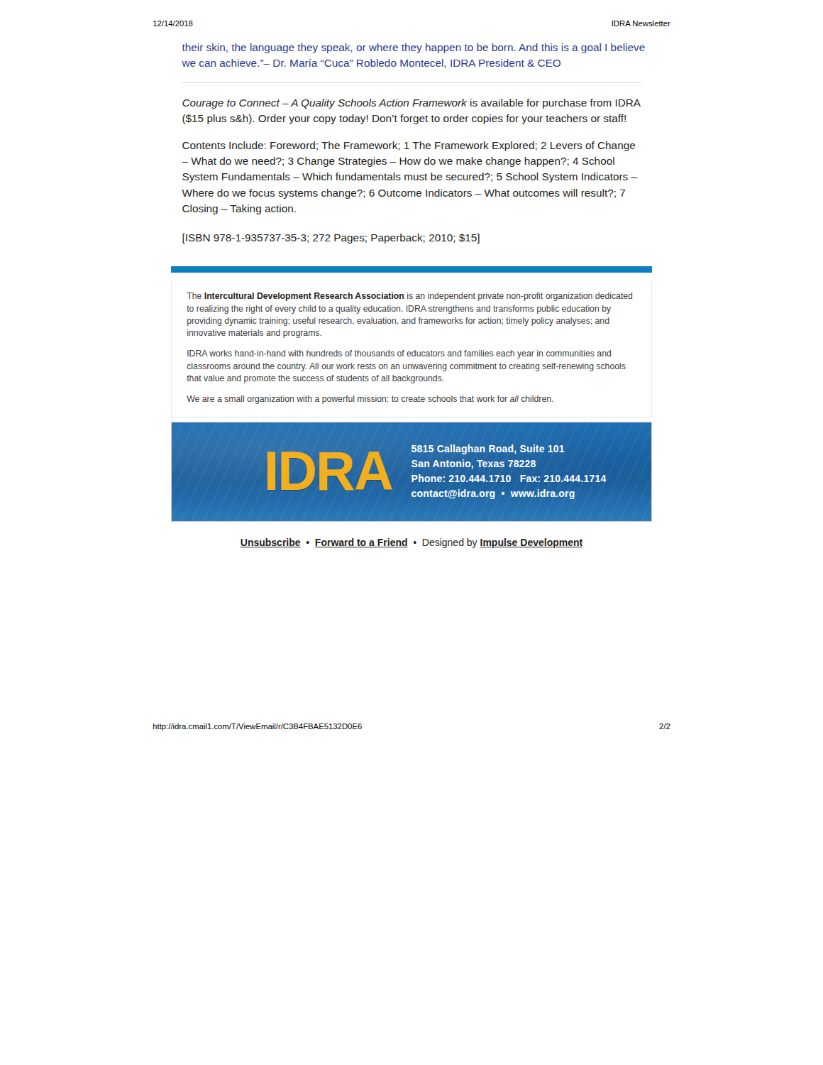12/14/2018
IDRA Newsletter
their skin, the language they speak, or where they happen to be born. And this is a goal I believe we can achieve.”– Dr. María “Cuca” Robledo Montecel, IDRA President & CEO
Courage to Connect – A Quality Schools Action Framework is available for purchase from IDRA ($15 plus s&h). Order your copy today! Don’t forget to order copies for your teachers or staff!
Contents Include: Foreword; The Framework; 1 The Framework Explored; 2 Levers of Change – What do we need?; 3 Change Strategies – How do we make change happen?; 4 School System Fundamentals – Which fundamentals must be secured?; 5 School System Indicators – Where do we focus systems change?; 6 Outcome Indicators – What outcomes will result?; 7 Closing – Taking action.
[ISBN 978-1-935737-35-3; 272 Pages; Paperback; 2010; $15]
The Intercultural Development Research Association is an independent private non-profit organization dedicated to realizing the right of every child to a quality education. IDRA strengthens and transforms public education by providing dynamic training; useful research, evaluation, and frameworks for action; timely policy analyses; and innovative materials and programs.
IDRA works hand-in-hand with hundreds of thousands of educators and families each year in communities and classrooms around the country. All our work rests on an unwavering commitment to creating self-renewing schools that value and promote the success of students of all backgrounds.
We are a small organization with a powerful mission: to create schools that work for all children.
IDRA
5815 Callaghan Road, Suite 101
San Antonio, Texas 78228
Phone: 210.444.1710 Fax: 210.444.1714
contact@idra.org • www.idra.org
Unsubscribe•Forward to a Friend•Designed by Impulse Development
http://idra.cmail1.com/T/ViewEmail/r/C3B4FBAE5132D0E6
2/2